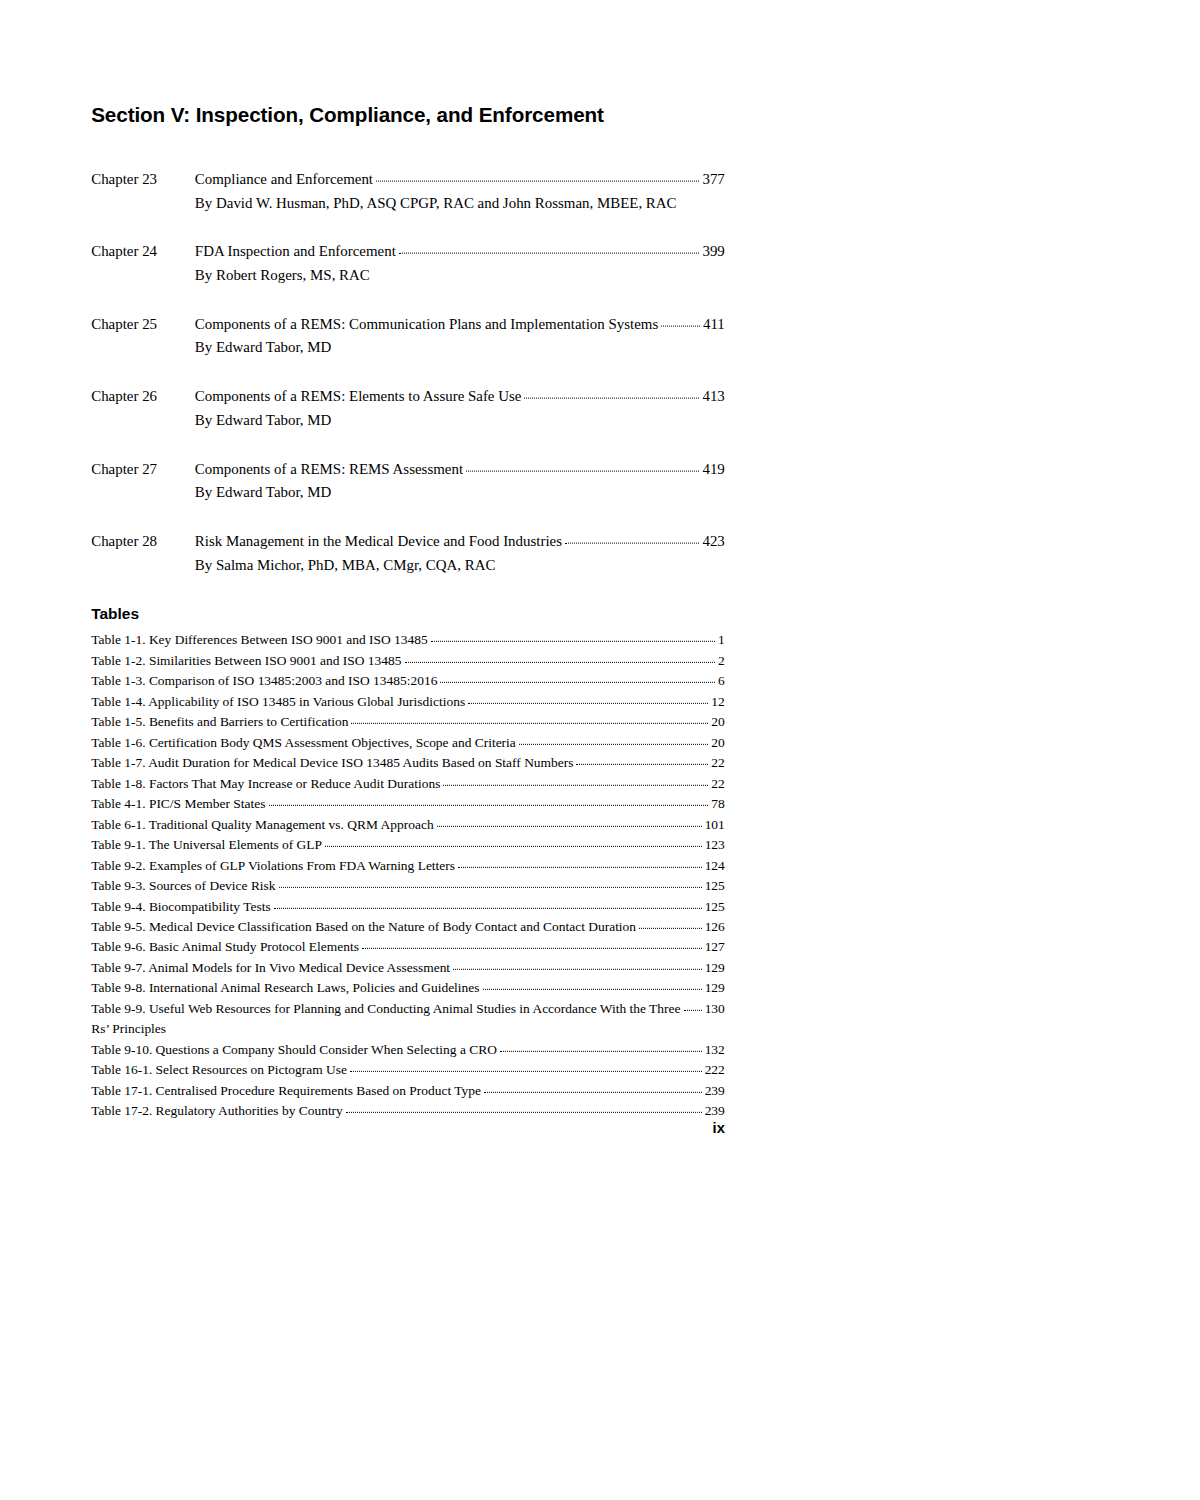Section V: Inspection, Compliance, and Enforcement
Chapter 23
Compliance and Enforcement 377
By David W. Husman, PhD, ASQ CPGP, RAC and John Rossman, MBEE, RAC
Chapter 24
FDA Inspection and Enforcement 399
By Robert Rogers, MS, RAC
Chapter 25
Components of a REMS: Communication Plans and Implementation Systems 411
By Edward Tabor, MD
Chapter 26
Components of a REMS: Elements to Assure Safe Use 413
By Edward Tabor, MD
Chapter 27
Components of a REMS: REMS Assessment 419
By Edward Tabor, MD
Chapter 28
Risk Management in the Medical Device and Food Industries 423
By Salma Michor, PhD, MBA, CMgr, CQA, RAC
Tables
Table 1-1. Key Differences Between ISO 9001 and ISO 13485 1
Table 1-2. Similarities Between ISO 9001 and ISO 13485 2
Table 1-3. Comparison of ISO 13485:2003 and ISO 13485:2016 6
Table 1-4. Applicability of ISO 13485 in Various Global Jurisdictions 12
Table 1-5. Benefits and Barriers to Certification 20
Table 1-6. Certification Body QMS Assessment Objectives, Scope and Criteria 20
Table 1-7. Audit Duration for Medical Device ISO 13485 Audits Based on Staff Numbers 22
Table 1-8. Factors That May Increase or Reduce Audit Durations 22
Table 4-1. PIC/S Member States 78
Table 6-1. Traditional Quality Management vs. QRM Approach 101
Table 9-1. The Universal Elements of GLP 123
Table 9-2. Examples of GLP Violations From FDA Warning Letters 124
Table 9-3. Sources of Device Risk 125
Table 9-4. Biocompatibility Tests 125
Table 9-5. Medical Device Classification Based on the Nature of Body Contact and Contact Duration 126
Table 9-6. Basic Animal Study Protocol Elements 127
Table 9-7. Animal Models for In Vivo Medical Device Assessment 129
Table 9-8. International Animal Research Laws, Policies and Guidelines 129
Table 9-9. Useful Web Resources for Planning and Conducting Animal Studies in Accordance With the Three Rs’ Principles 130
Table 9-10. Questions a Company Should Consider When Selecting a CRO 132
Table 16-1. Select Resources on Pictogram Use 222
Table 17-1. Centralised Procedure Requirements Based on Product Type 239
Table 17-2. Regulatory Authorities by Country 239
ix